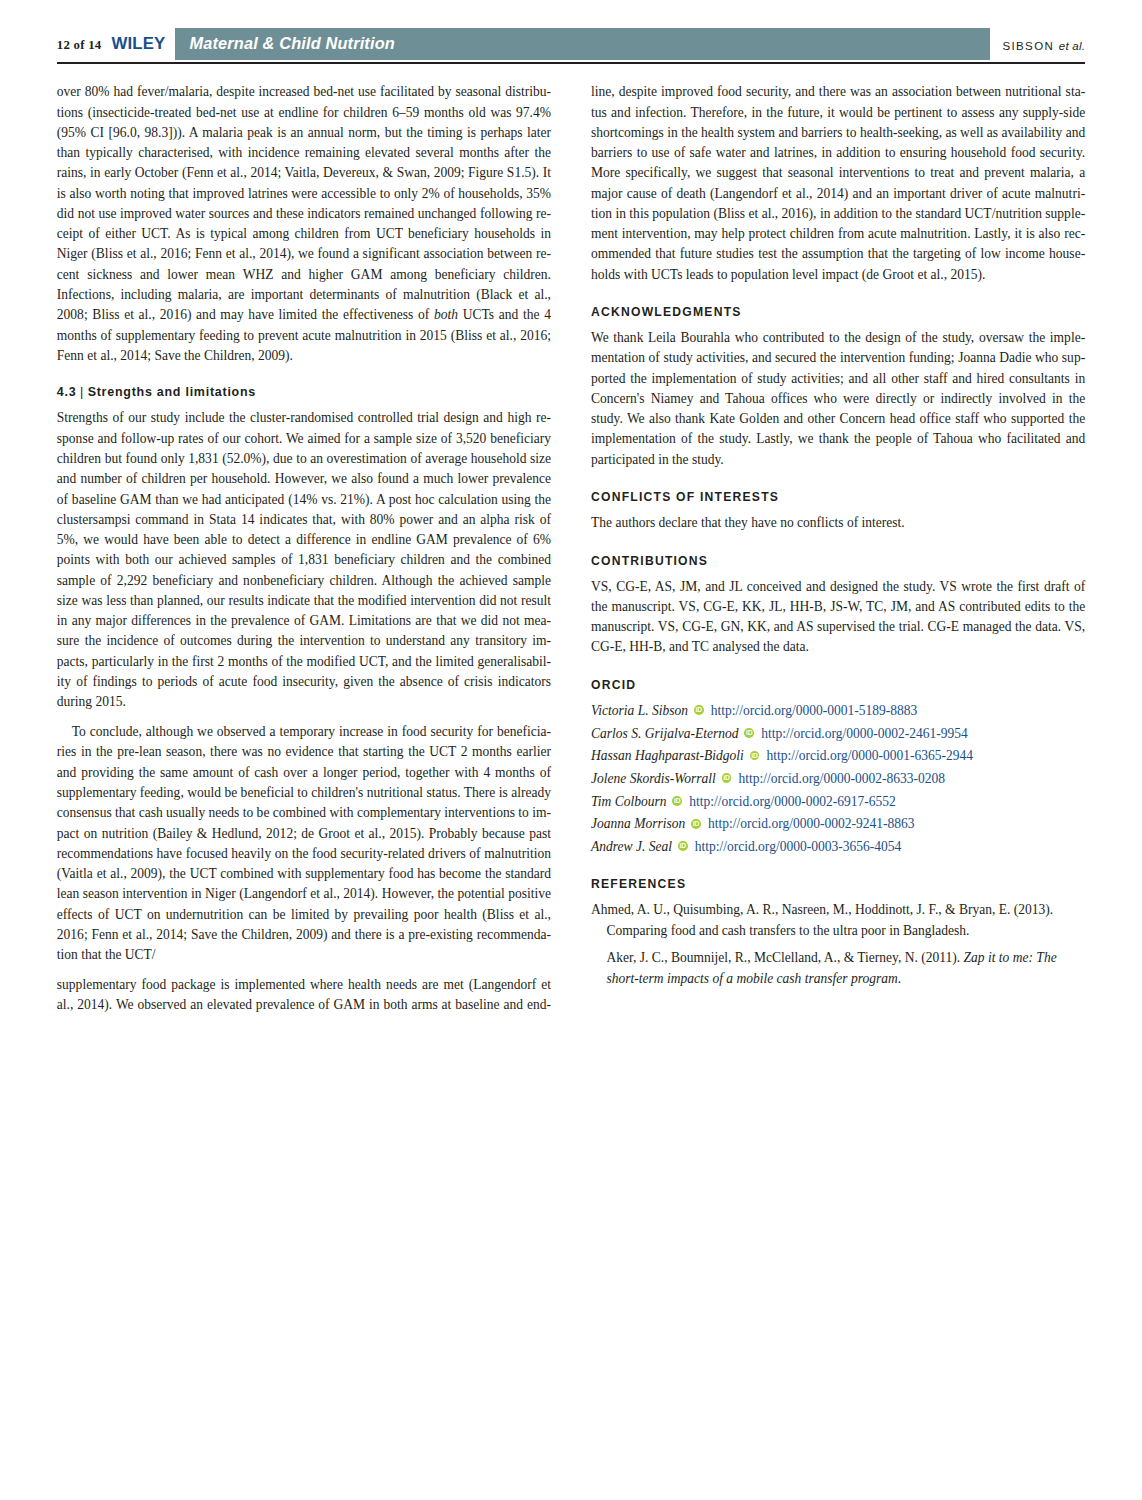12 of 14
WILEY
Maternal & Child Nutrition
Sibson et al.
over 80% had fever/malaria, despite increased bed-net use facilitated by seasonal distributions (insecticide-treated bed-net use at endline for children 6–59 months old was 97.4% (95% CI [96.0, 98.3])). A malaria peak is an annual norm, but the timing is perhaps later than typically characterised, with incidence remaining elevated several months after the rains, in early October (Fenn et al., 2014; Vaitla, Devereux, & Swan, 2009; Figure S1.5). It is also worth noting that improved latrines were accessible to only 2% of households, 35% did not use improved water sources and these indicators remained unchanged following receipt of either UCT. As is typical among children from UCT beneficiary households in Niger (Bliss et al., 2016; Fenn et al., 2014), we found a significant association between recent sickness and lower mean WHZ and higher GAM among beneficiary children. Infections, including malaria, are important determinants of malnutrition (Black et al., 2008; Bliss et al., 2016) and may have limited the effectiveness of both UCTs and the 4 months of supplementary feeding to prevent acute malnutrition in 2015 (Bliss et al., 2016; Fenn et al., 2014; Save the Children, 2009).
4.3|Strengths and limitations
Strengths of our study include the cluster-randomised controlled trial design and high response and follow-up rates of our cohort. We aimed for a sample size of 3,520 beneficiary children but found only 1,831 (52.0%), due to an overestimation of average household size and number of children per household. However, we also found a much lower prevalence of baseline GAM than we had anticipated (14% vs. 21%). A post hoc calculation using the clustersampsi command in Stata 14 indicates that, with 80% power and an alpha risk of 5%, we would have been able to detect a difference in endline GAM prevalence of 6% points with both our achieved samples of 1,831 beneficiary children and the combined sample of 2,292 beneficiary and nonbeneficiary children. Although the achieved sample size was less than planned, our results indicate that the modified intervention did not result in any major differences in the prevalence of GAM. Limitations are that we did not measure the incidence of outcomes during the intervention to understand any transitory impacts, particularly in the first 2 months of the modified UCT, and the limited generalisability of findings to periods of acute food insecurity, given the absence of crisis indicators during 2015.
To conclude, although we observed a temporary increase in food security for beneficiaries in the pre-lean season, there was no evidence that starting the UCT 2 months earlier and providing the same amount of cash over a longer period, together with 4 months of supplementary feeding, would be beneficial to children's nutritional status. There is already consensus that cash usually needs to be combined with complementary interventions to impact on nutrition (Bailey & Hedlund, 2012; de Groot et al., 2015). Probably because past recommendations have focused heavily on the food security-related drivers of malnutrition (Vaitla et al., 2009), the UCT combined with supplementary food has become the standard lean season intervention in Niger (Langendorf et al., 2014). However, the potential positive effects of UCT on undernutrition can be limited by prevailing poor health (Bliss et al., 2016; Fenn et al., 2014; Save the Children, 2009) and there is a pre-existing recommendation that the UCT/
supplementary food package is implemented where health needs are met (Langendorf et al., 2014). We observed an elevated prevalence of GAM in both arms at baseline and endline, despite improved food security, and there was an association between nutritional status and infection. Therefore, in the future, it would be pertinent to assess any supply-side shortcomings in the health system and barriers to health-seeking, as well as availability and barriers to use of safe water and latrines, in addition to ensuring household food security. More specifically, we suggest that seasonal interventions to treat and prevent malaria, a major cause of death (Langendorf et al., 2014) and an important driver of acute malnutrition in this population (Bliss et al., 2016), in addition to the standard UCT/nutrition supplement intervention, may help protect children from acute malnutrition. Lastly, it is also recommended that future studies test the assumption that the targeting of low income households with UCTs leads to population level impact (de Groot et al., 2015).
Acknowledgments
We thank Leila Bourahla who contributed to the design of the study, oversaw the implementation of study activities, and secured the intervention funding; Joanna Dadie who supported the implementation of study activities; and all other staff and hired consultants in Concern's Niamey and Tahoua offices who were directly or indirectly involved in the study. We also thank Kate Golden and other Concern head office staff who supported the implementation of the study. Lastly, we thank the people of Tahoua who facilitated and participated in the study.
Conflicts of interests
The authors declare that they have no conflicts of interest.
Contributions
VS, CG-E, AS, JM, and JL conceived and designed the study. VS wrote the first draft of the manuscript. VS, CG-E, KK, JL, HH-B, JS-W, TC, JM, and AS contributed edits to the manuscript. VS, CG-E, GN, KK, and AS supervised the trial. CG-E managed the data. VS, CG-E, HH-B, and TC analysed the data.
ORCID
Victoria L. Sibson http://orcid.org/0000-0001-5189-8883
Carlos S. Grijalva-Eternod http://orcid.org/0000-0002-2461-9954
Hassan Haghparast-Bidgoli http://orcid.org/0000-0001-6365-2944
Jolene Skordis-Worrall http://orcid.org/0000-0002-8633-0208
Tim Colbourn http://orcid.org/0000-0002-6917-6552
Joanna Morrison http://orcid.org/0000-0002-9241-8863
Andrew J. Seal http://orcid.org/0000-0003-3656-4054
References
Ahmed, A. U., Quisumbing, A. R., Nasreen, M., Hoddinott, J. F., & Bryan, E. (2013). Comparing food and cash transfers to the ultra poor in Bangladesh.
Aker, J. C., Boumnijel, R., McClelland, A., & Tierney, N. (2011). Zap it to me: The short-term impacts of a mobile cash transfer program.